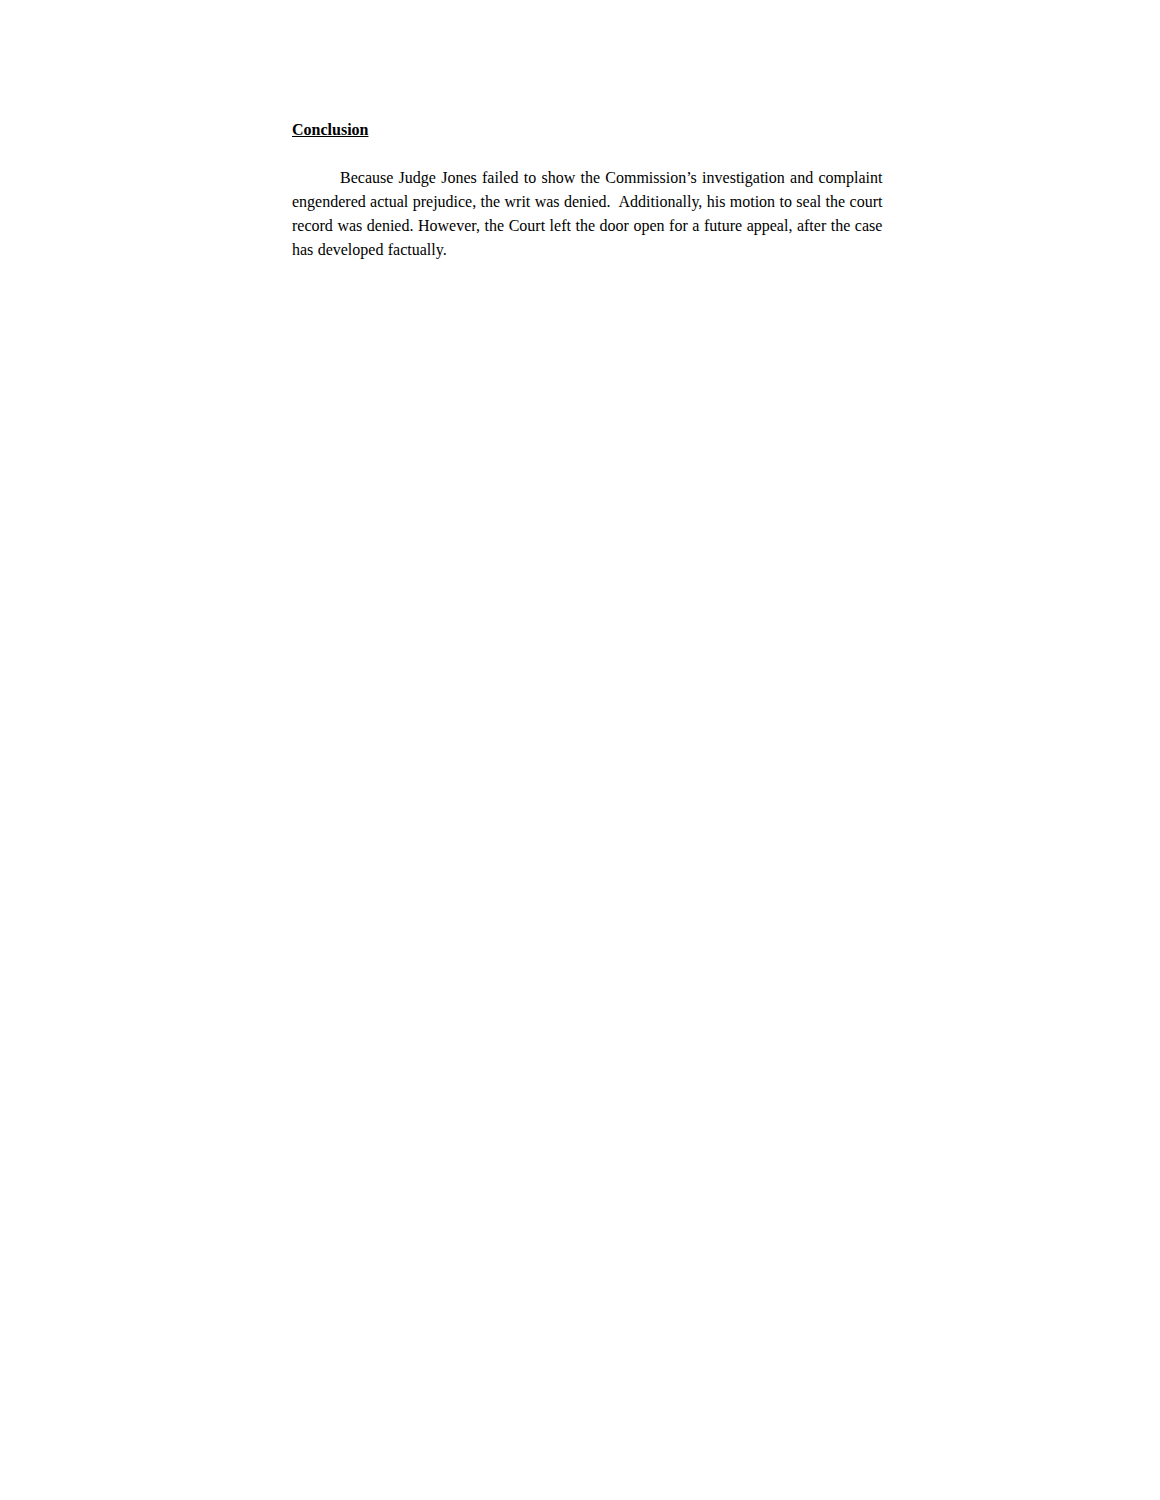Conclusion
Because Judge Jones failed to show the Commission’s investigation and complaint engendered actual prejudice, the writ was denied. Additionally, his motion to seal the court record was denied. However, the Court left the door open for a future appeal, after the case has developed factually.